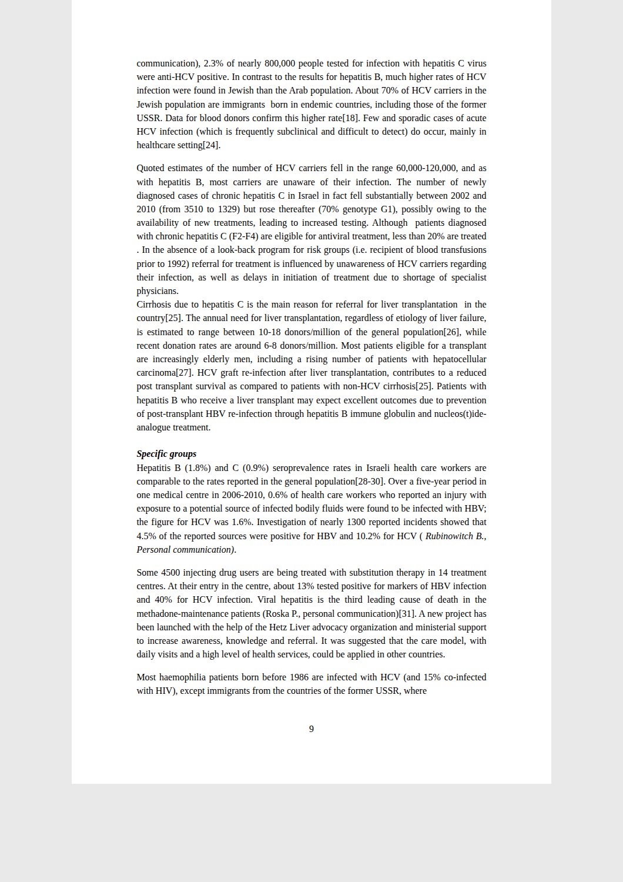communication), 2.3% of nearly 800,000 people tested for infection with hepatitis C virus were anti-HCV positive. In contrast to the results for hepatitis B, much higher rates of HCV infection were found in Jewish than the Arab population. About 70% of HCV carriers in the Jewish population are immigrants born in endemic countries, including those of the former USSR. Data for blood donors confirm this higher rate[18]. Few and sporadic cases of acute HCV infection (which is frequently subclinical and difficult to detect) do occur, mainly in healthcare setting[24].
Quoted estimates of the number of HCV carriers fell in the range 60,000-120,000, and as with hepatitis B, most carriers are unaware of their infection. The number of newly diagnosed cases of chronic hepatitis C in Israel in fact fell substantially between 2002 and 2010 (from 3510 to 1329) but rose thereafter (70% genotype G1), possibly owing to the availability of new treatments, leading to increased testing. Although patients diagnosed with chronic hepatitis C (F2-F4) are eligible for antiviral treatment, less than 20% are treated . In the absence of a look-back program for risk groups (i.e. recipient of blood transfusions prior to 1992) referral for treatment is influenced by unawareness of HCV carriers regarding their infection, as well as delays in initiation of treatment due to shortage of specialist physicians.
Cirrhosis due to hepatitis C is the main reason for referral for liver transplantation in the country[25]. The annual need for liver transplantation, regardless of etiology of liver failure, is estimated to range between 10-18 donors/million of the general population[26], while recent donation rates are around 6-8 donors/million. Most patients eligible for a transplant are increasingly elderly men, including a rising number of patients with hepatocellular carcinoma[27]. HCV graft re-infection after liver transplantation, contributes to a reduced post transplant survival as compared to patients with non-HCV cirrhosis[25]. Patients with hepatitis B who receive a liver transplant may expect excellent outcomes due to prevention of post-transplant HBV re-infection through hepatitis B immune globulin and nucleos(t)ide-analogue treatment.
Specific groups
Hepatitis B (1.8%) and C (0.9%) seroprevalence rates in Israeli health care workers are comparable to the rates reported in the general population[28-30]. Over a five-year period in one medical centre in 2006-2010, 0.6% of health care workers who reported an injury with exposure to a potential source of infected bodily fluids were found to be infected with HBV; the figure for HCV was 1.6%. Investigation of nearly 1300 reported incidents showed that 4.5% of the reported sources were positive for HBV and 10.2% for HCV ( Rubinowitch B., Personal communication).
Some 4500 injecting drug users are being treated with substitution therapy in 14 treatment centres. At their entry in the centre, about 13% tested positive for markers of HBV infection and 40% for HCV infection. Viral hepatitis is the third leading cause of death in the methadone-maintenance patients (Roska P., personal communication)[31]. A new project has been launched with the help of the Hetz Liver advocacy organization and ministerial support to increase awareness, knowledge and referral. It was suggested that the care model, with daily visits and a high level of health services, could be applied in other countries.
Most haemophilia patients born before 1986 are infected with HCV (and 15% co-infected with HIV), except immigrants from the countries of the former USSR, where
9